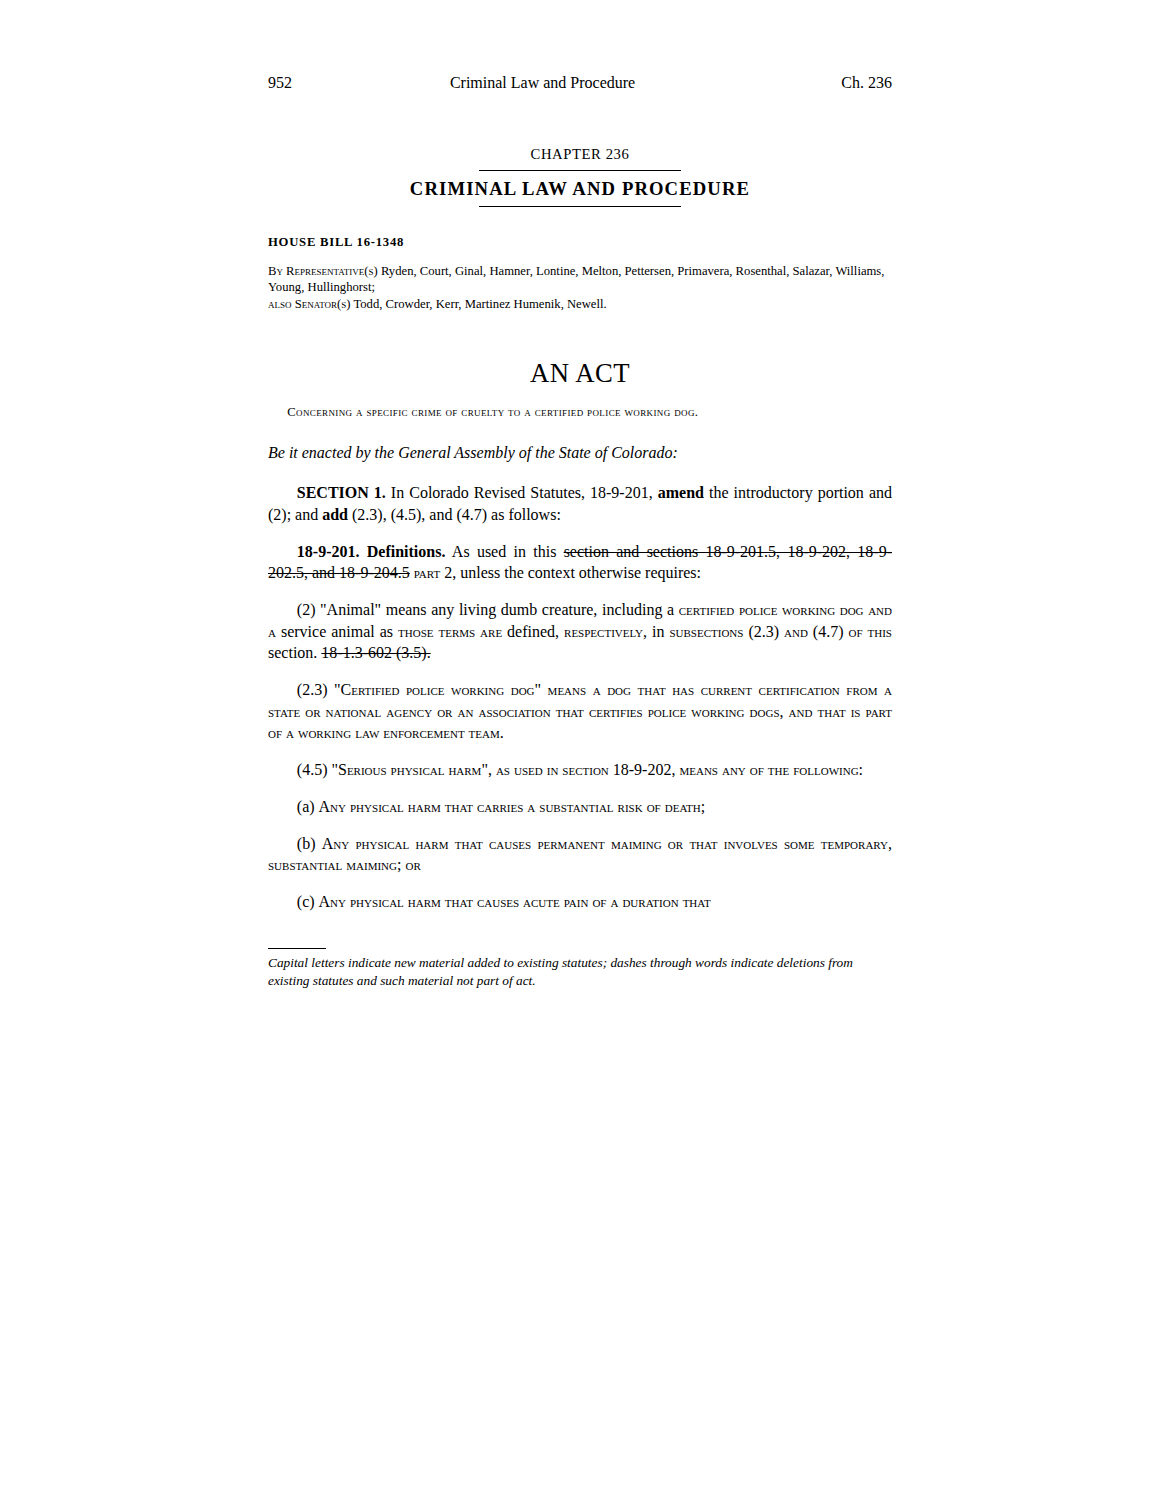952
Criminal Law and Procedure
Ch. 236
CHAPTER 236
CRIMINAL LAW AND PROCEDURE
HOUSE BILL 16-1348
By Representative(s) Ryden, Court, Ginal, Hamner, Lontine, Melton, Pettersen, Primavera, Rosenthal, Salazar, Williams, Young, Hullinghorst;
also Senator(s) Todd, Crowder, Kerr, Martinez Humenik, Newell.
AN ACT
Concerning a specific crime of cruelty to a certified police working dog.
Be it enacted by the General Assembly of the State of Colorado:
SECTION 1. In Colorado Revised Statutes, 18-9-201, amend the introductory portion and (2); and add (2.3), (4.5), and (4.7) as follows:
18-9-201. Definitions. As used in this section and sections 18-9-201.5, 18-9-202, 18-9-202.5, and 18-9-204.5 part 2, unless the context otherwise requires:
(2) "Animal" means any living dumb creature, including a certified police working dog and a service animal as those terms are defined, respectively, in subsections (2.3) and (4.7) of this section. 18-1.3-602 (3.5).
(2.3) "Certified police working dog" means a dog that has current certification from a state or national agency or an association that certifies police working dogs, and that is part of a working law enforcement team.
(4.5) "Serious physical harm", as used in section 18-9-202, means any of the following:
(a) Any physical harm that carries a substantial risk of death;
(b) Any physical harm that causes permanent maiming or that involves some temporary, substantial maiming; or
(c) Any physical harm that causes acute pain of a duration that
Capital letters indicate new material added to existing statutes; dashes through words indicate deletions from existing statutes and such material not part of act.